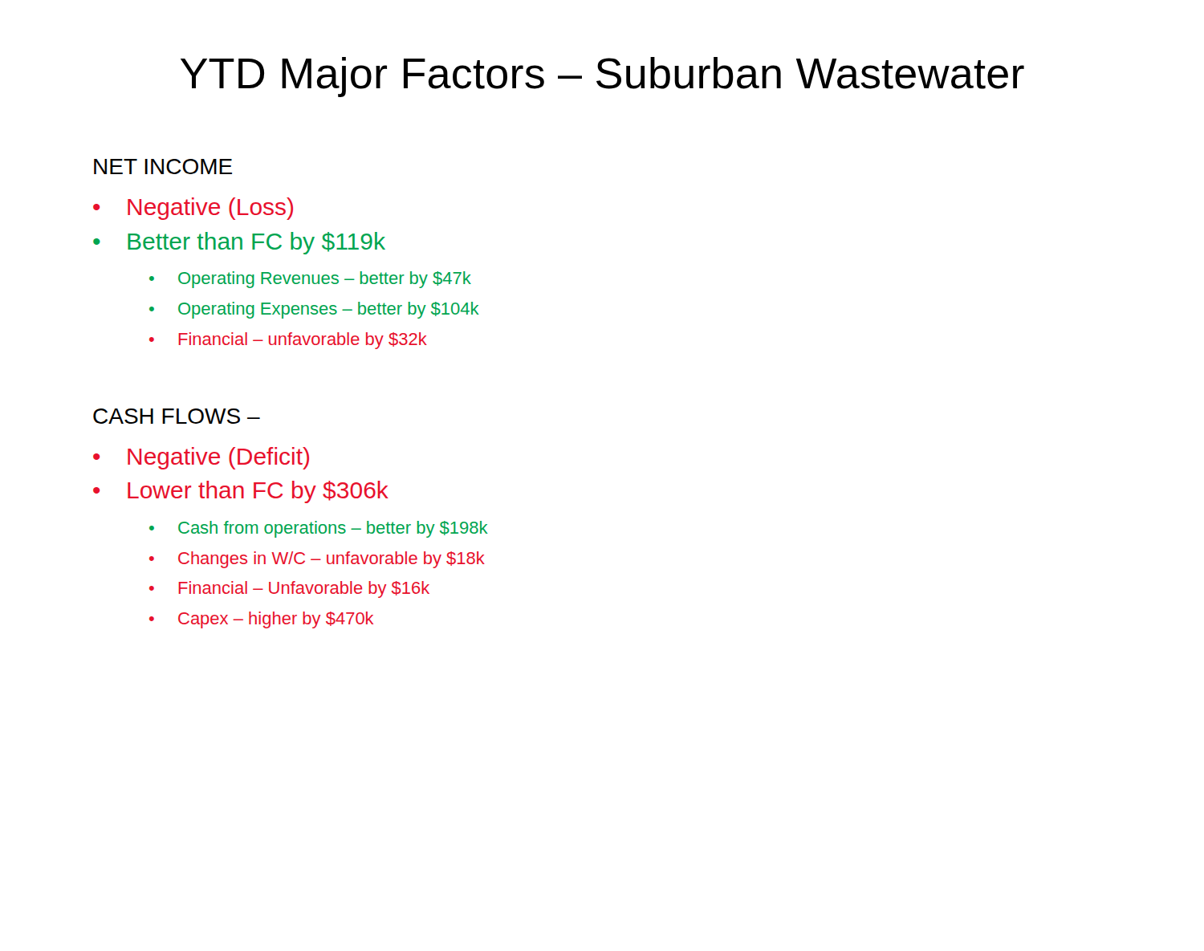YTD Major Factors – Suburban Wastewater
NET INCOME
Negative (Loss)
Better than FC by $119k
Operating Revenues – better by $47k
Operating Expenses – better by $104k
Financial – unfavorable by $32k
CASH FLOWS –
Negative (Deficit)
Lower than FC by $306k
Cash from operations – better by $198k
Changes in W/C – unfavorable by $18k
Financial – Unfavorable by $16k
Capex – higher by $470k